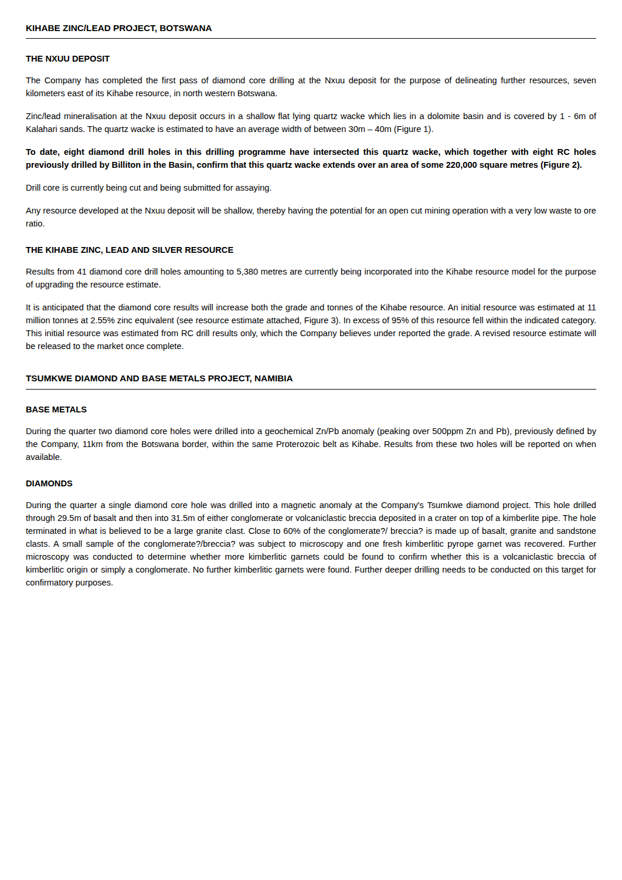Kihabe Zinc/Lead Project, Botswana
The Nxuu Deposit
The Company has completed the first pass of diamond core drilling at the Nxuu deposit for the purpose of delineating further resources, seven kilometers east of its Kihabe resource, in north western Botswana.
Zinc/lead mineralisation at the Nxuu deposit occurs in a shallow flat lying quartz wacke which lies in a dolomite basin and is covered by 1 - 6m of Kalahari sands. The quartz wacke is estimated to have an average width of between 30m – 40m (Figure 1).
To date, eight diamond drill holes in this drilling programme have intersected this quartz wacke, which together with eight RC holes previously drilled by Billiton in the Basin, confirm that this quartz wacke extends over an area of some 220,000 square metres (Figure 2).
Drill core is currently being cut and being submitted for assaying.
Any resource developed at the Nxuu deposit will be shallow, thereby having the potential for an open cut mining operation with a very low waste to ore ratio.
The Kihabe Zinc, Lead and Silver Resource
Results from 41 diamond core drill holes amounting to 5,380 metres are currently being incorporated into the Kihabe resource model for the purpose of upgrading the resource estimate.
It is anticipated that the diamond core results will increase both the grade and tonnes of the Kihabe resource. An initial resource was estimated at 11 million tonnes at 2.55% zinc equivalent (see resource estimate attached, Figure 3). In excess of 95% of this resource fell within the indicated category. This initial resource was estimated from RC drill results only, which the Company believes under reported the grade. A revised resource estimate will be released to the market once complete.
Tsumkwe Diamond and Base Metals Project, Namibia
Base Metals
During the quarter two diamond core holes were drilled into a geochemical Zn/Pb anomaly (peaking over 500ppm Zn and Pb), previously defined by the Company, 11km from the Botswana border, within the same Proterozoic belt as Kihabe. Results from these two holes will be reported on when available.
Diamonds
During the quarter a single diamond core hole was drilled into a magnetic anomaly at the Company's Tsumkwe diamond project. This hole drilled through 29.5m of basalt and then into 31.5m of either conglomerate or volcaniclastic breccia deposited in a crater on top of a kimberlite pipe. The hole terminated in what is believed to be a large granite clast. Close to 60% of the conglomerate?/ breccia? is made up of basalt, granite and sandstone clasts. A small sample of the conglomerate?/breccia? was subject to microscopy and one fresh kimberlitic pyrope garnet was recovered. Further microscopy was conducted to determine whether more kimberlitic garnets could be found to confirm whether this is a volcaniclastic breccia of kimberlitic origin or simply a conglomerate. No further kimberlitic garnets were found. Further deeper drilling needs to be conducted on this target for confirmatory purposes.